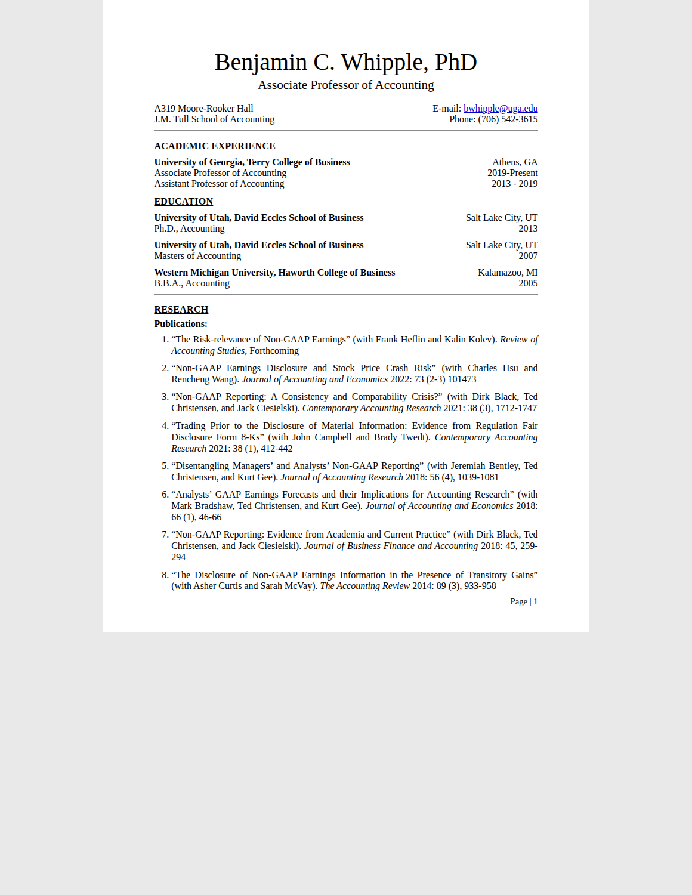Benjamin C. Whipple, PhD
Associate Professor of Accounting
| A319 Moore-Rooker Hall | E-mail: bwhipple@uga.edu |
| J.M. Tull School of Accounting | Phone: (706) 542-3615 |
ACADEMIC EXPERIENCE
| University of Georgia, Terry College of Business | Athens, GA |
| Associate Professor of Accounting | 2019-Present |
| Assistant Professor of Accounting | 2013 - 2019 |
EDUCATION
| University of Utah, David Eccles School of Business | Salt Lake City, UT |
| Ph.D., Accounting | 2013 |
| University of Utah, David Eccles School of Business | Salt Lake City, UT |
| Masters of Accounting | 2007 |
| Western Michigan University, Haworth College of Business | Kalamazoo, MI |
| B.B.A., Accounting | 2005 |
RESEARCH
Publications:
“The Risk-relevance of Non-GAAP Earnings” (with Frank Heflin and Kalin Kolev). Review of Accounting Studies, Forthcoming
“Non-GAAP Earnings Disclosure and Stock Price Crash Risk” (with Charles Hsu and Rencheng Wang). Journal of Accounting and Economics 2022: 73 (2-3) 101473
“Non-GAAP Reporting: A Consistency and Comparability Crisis?” (with Dirk Black, Ted Christensen, and Jack Ciesielski). Contemporary Accounting Research 2021: 38 (3), 1712-1747
“Trading Prior to the Disclosure of Material Information: Evidence from Regulation Fair Disclosure Form 8-Ks” (with John Campbell and Brady Twedt). Contemporary Accounting Research 2021: 38 (1), 412-442
“Disentangling Managers’ and Analysts’ Non-GAAP Reporting” (with Jeremiah Bentley, Ted Christensen, and Kurt Gee). Journal of Accounting Research 2018: 56 (4), 1039-1081
“Analysts’ GAAP Earnings Forecasts and their Implications for Accounting Research” (with Mark Bradshaw, Ted Christensen, and Kurt Gee). Journal of Accounting and Economics 2018: 66 (1), 46-66
“Non-GAAP Reporting: Evidence from Academia and Current Practice” (with Dirk Black, Ted Christensen, and Jack Ciesielski). Journal of Business Finance and Accounting 2018: 45, 259-294
“The Disclosure of Non-GAAP Earnings Information in the Presence of Transitory Gains” (with Asher Curtis and Sarah McVay). The Accounting Review 2014: 89 (3), 933-958
Page | 1